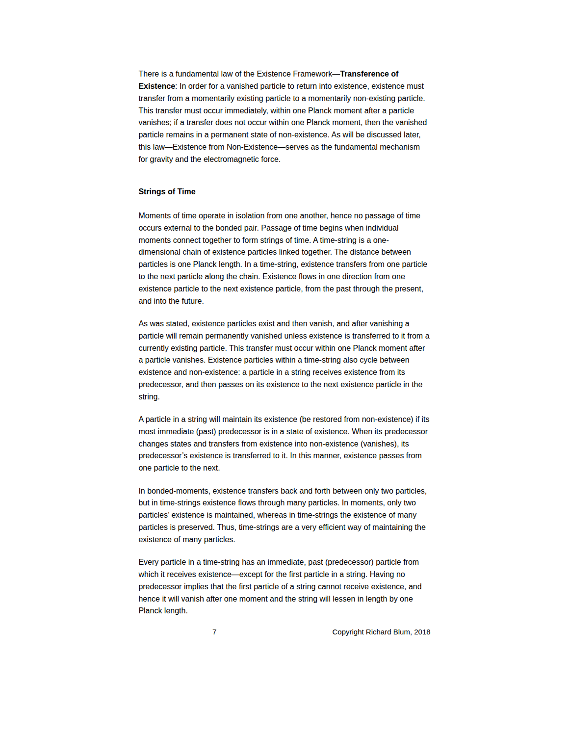There is a fundamental law of the Existence Framework—Transference of Existence: In order for a vanished particle to return into existence, existence must transfer from a momentarily existing particle to a momentarily non-existing particle. This transfer must occur immediately, within one Planck moment after a particle vanishes; if a transfer does not occur within one Planck moment, then the vanished particle remains in a permanent state of non-existence. As will be discussed later, this law—Existence from Non-Existence—serves as the fundamental mechanism for gravity and the electromagnetic force.
Strings of Time
Moments of time operate in isolation from one another, hence no passage of time occurs external to the bonded pair. Passage of time begins when individual moments connect together to form strings of time. A time-string is a one-dimensional chain of existence particles linked together. The distance between particles is one Planck length. In a time-string, existence transfers from one particle to the next particle along the chain. Existence flows in one direction from one existence particle to the next existence particle, from the past through the present, and into the future.
As was stated, existence particles exist and then vanish, and after vanishing a particle will remain permanently vanished unless existence is transferred to it from a currently existing particle. This transfer must occur within one Planck moment after a particle vanishes. Existence particles within a time-string also cycle between existence and non-existence: a particle in a string receives existence from its predecessor, and then passes on its existence to the next existence particle in the string.
A particle in a string will maintain its existence (be restored from non-existence) if its most immediate (past) predecessor is in a state of existence. When its predecessor changes states and transfers from existence into non-existence (vanishes), its predecessor’s existence is transferred to it. In this manner, existence passes from one particle to the next.
In bonded-moments, existence transfers back and forth between only two particles, but in time-strings existence flows through many particles. In moments, only two particles’ existence is maintained, whereas in time-strings the existence of many particles is preserved. Thus, time-strings are a very efficient way of maintaining the existence of many particles.
Every particle in a time-string has an immediate, past (predecessor) particle from which it receives existence—except for the first particle in a string. Having no predecessor implies that the first particle of a string cannot receive existence, and hence it will vanish after one moment and the string will lessen in length by one Planck length.
7 Copyright Richard Blum, 2018